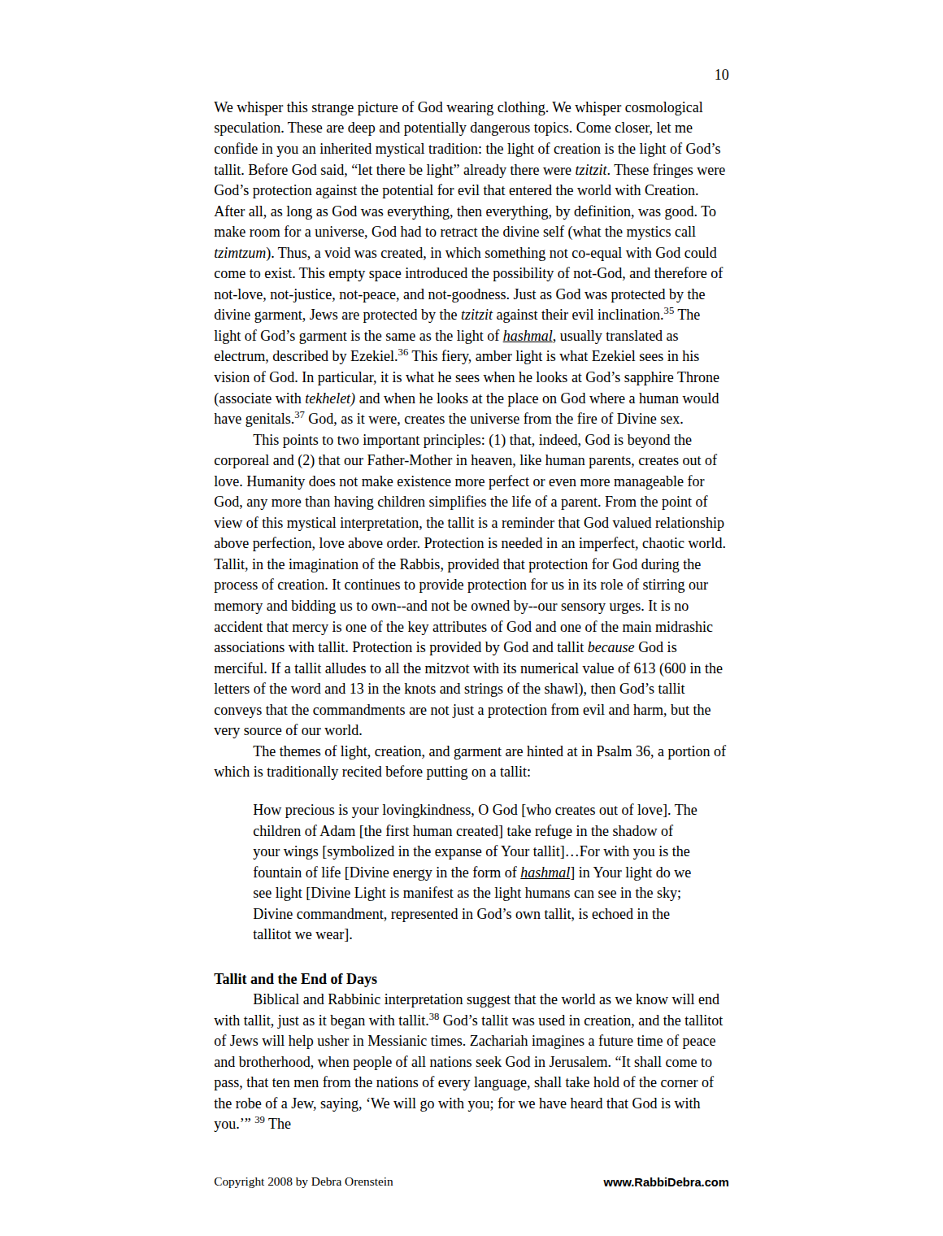10
We whisper this strange picture of God wearing clothing. We whisper cosmological speculation. These are deep and potentially dangerous topics. Come closer, let me confide in you an inherited mystical tradition: the light of creation is the light of God’s tallit. Before God said, “let there be light” already there were tzitzit. These fringes were God’s protection against the potential for evil that entered the world with Creation. After all, as long as God was everything, then everything, by definition, was good. To make room for a universe, God had to retract the divine self (what the mystics call tzimtzum). Thus, a void was created, in which something not co-equal with God could come to exist. This empty space introduced the possibility of not-God, and therefore of not-love, not-justice, not-peace, and not-goodness. Just as God was protected by the divine garment, Jews are protected by the tzitzit against their evil inclination.35 The light of God’s garment is the same as the light of hashmal, usually translated as electrum, described by Ezekiel.36 This fiery, amber light is what Ezekiel sees in his vision of God. In particular, it is what he sees when he looks at God’s sapphire Throne (associate with tekhelet) and when he looks at the place on God where a human would have genitals.37 God, as it were, creates the universe from the fire of Divine sex.
This points to two important principles: (1) that, indeed, God is beyond the corporeal and (2) that our Father-Mother in heaven, like human parents, creates out of love. Humanity does not make existence more perfect or even more manageable for God, any more than having children simplifies the life of a parent. From the point of view of this mystical interpretation, the tallit is a reminder that God valued relationship above perfection, love above order. Protection is needed in an imperfect, chaotic world. Tallit, in the imagination of the Rabbis, provided that protection for God during the process of creation. It continues to provide protection for us in its role of stirring our memory and bidding us to own--and not be owned by--our sensory urges. It is no accident that mercy is one of the key attributes of God and one of the main midrashic associations with tallit. Protection is provided by God and tallit because God is merciful. If a tallit alludes to all the mitzvot with its numerical value of 613 (600 in the letters of the word and 13 in the knots and strings of the shawl), then God’s tallit conveys that the commandments are not just a protection from evil and harm, but the very source of our world.
The themes of light, creation, and garment are hinted at in Psalm 36, a portion of which is traditionally recited before putting on a tallit:
How precious is your lovingkindness, O God [who creates out of love]. The children of Adam [the first human created] take refuge in the shadow of your wings [symbolized in the expanse of Your tallit]…For with you is the fountain of life [Divine energy in the form of hashmal] in Your light do we see light [Divine Light is manifest as the light humans can see in the sky; Divine commandment, represented in God’s own tallit, is echoed in the tallitot we wear].
Tallit and the End of Days
Biblical and Rabbinic interpretation suggest that the world as we know will end with tallit, just as it began with tallit.38 God’s tallit was used in creation, and the tallitot of Jews will help usher in Messianic times. Zachariah imagines a future time of peace and brotherhood, when people of all nations seek God in Jerusalem. “It shall come to pass, that ten men from the nations of every language, shall take hold of the corner of the robe of a Jew, saying, ‘We will go with you; for we have heard that God is with you.’” 39 The
Copyright 2008 by Debra Orenstein
www.RabbiDebra.com